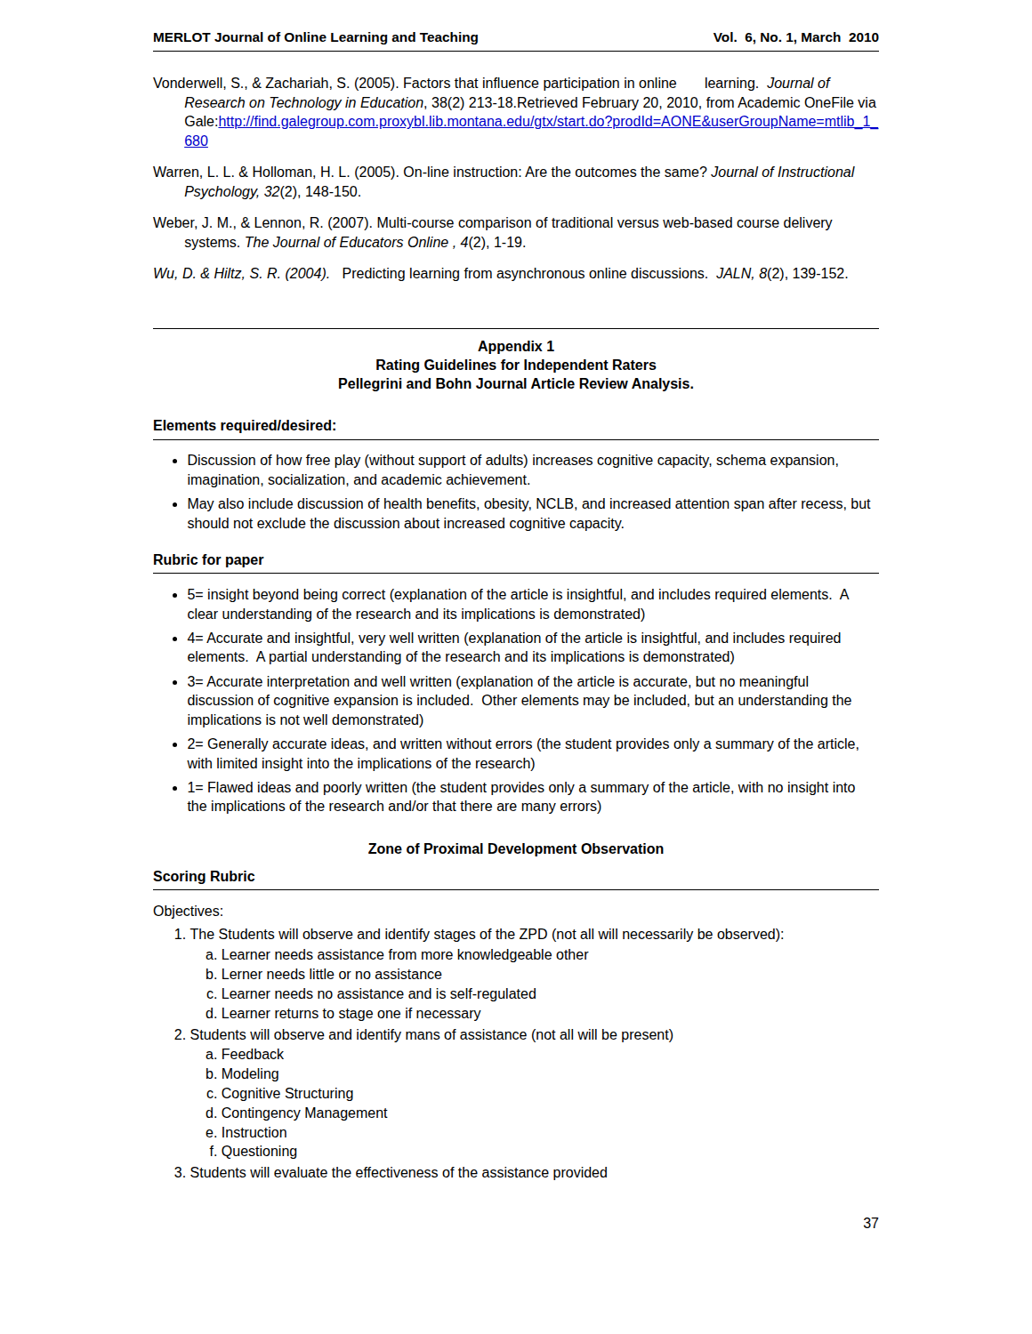MERLOT Journal of Online Learning and Teaching
Vol. 6, No. 1, March 2010
Vonderwell, S., & Zachariah, S. (2005). Factors that influence participation in online learning. Journal of Research on Technology in Education, 38(2) 213-18.Retrieved February 20, 2010, from Academic OneFile via Gale:http://find.galegroup.com.proxybl.lib.montana.edu/gtx/start.do?prodId=AONE&userGroupName=mtlib_1_680
Warren, L. L. & Holloman, H. L. (2005). On-line instruction: Are the outcomes the same? Journal of Instructional Psychology, 32(2), 148-150.
Weber, J. M., & Lennon, R. (2007). Multi-course comparison of traditional versus web-based course delivery systems. The Journal of Educators Online , 4(2), 1-19.
Wu, D. & Hiltz, S. R. (2004). Predicting learning from asynchronous online discussions. JALN, 8(2), 139-152.
Appendix 1
Rating Guidelines for Independent Raters
Pellegrini and Bohn Journal Article Review Analysis.
Elements required/desired:
Discussion of how free play (without support of adults) increases cognitive capacity, schema expansion, imagination, socialization, and academic achievement.
May also include discussion of health benefits, obesity, NCLB, and increased attention span after recess, but should not exclude the discussion about increased cognitive capacity.
Rubric for paper
5= insight beyond being correct (explanation of the article is insightful, and includes required elements. A clear understanding of the research and its implications is demonstrated)
4= Accurate and insightful, very well written (explanation of the article is insightful, and includes required elements. A partial understanding of the research and its implications is demonstrated)
3= Accurate interpretation and well written (explanation of the article is accurate, but no meaningful discussion of cognitive expansion is included. Other elements may be included, but an understanding the implications is not well demonstrated)
2= Generally accurate ideas, and written without errors (the student provides only a summary of the article, with limited insight into the implications of the research)
1= Flawed ideas and poorly written (the student provides only a summary of the article, with no insight into the implications of the research and/or that there are many errors)
Zone of Proximal Development Observation
Scoring Rubric
Objectives:
The Students will observe and identify stages of the ZPD (not all will necessarily be observed):
Learner needs assistance from more knowledgeable other
Lerner needs little or no assistance
Learner needs no assistance and is self-regulated
Learner returns to stage one if necessary
Students will observe and identify mans of assistance (not all will be present)
Feedback
Modeling
Cognitive Structuring
Contingency Management
Instruction
Questioning
Students will evaluate the effectiveness of the assistance provided
37